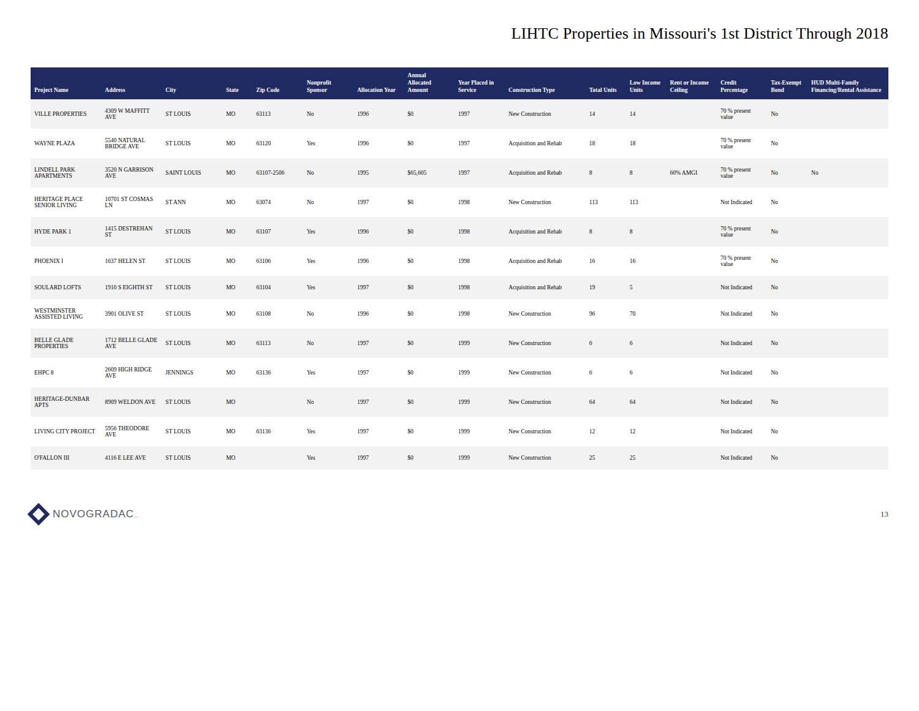LIHTC Properties in Missouri's 1st District Through 2018
| Project Name | Address | City | State | Zip Code | Nonprofit Sponsor | Allocation Year | Annual Allocated Amount | Year Placed in Service | Construction Type | Total Units | Low Income Units | Rent or Income Ceiling | Credit Percentage | Tax-Exempt Bond | HUD Multi-Family Financing/Rental Assistance |
| --- | --- | --- | --- | --- | --- | --- | --- | --- | --- | --- | --- | --- | --- | --- | --- |
| VILLE PROPERTIES | 4309 W MAFFITT AVE | ST LOUIS | MO | 63113 | No | 1996 | $0 | 1997 | New Construction | 14 | 14 | | 70 % present value | No | |
| WAYNE PLAZA | 5540 NATURAL BRIDGE AVE | ST LOUIS | MO | 63120 | Yes | 1996 | $0 | 1997 | Acquisition and Rehab | 18 | 18 | | 70 % present value | No | |
| LINDELL PARK APARTMENTS | 3520 N GARRISON AVE | SAINT LOUIS | MO | 63107-2506 | No | 1995 | $65,605 | 1997 | Acquisition and Rehab | 8 | 8 | 60% AMGI | 70 % present value | No | No |
| HERITAGE PLACE SENIOR LIVING | 10701 ST COSMAS LN | ST ANN | MO | 63074 | No | 1997 | $0 | 1998 | New Construction | 113 | 113 | | Not Indicated | No | |
| HYDE PARK 1 | 1415 DESTREHAN ST | ST LOUIS | MO | 63107 | Yes | 1996 | $0 | 1998 | Acquisition and Rehab | 8 | 8 | | 70 % present value | No | |
| PHOENIX I | 1637 HELEN ST | ST LOUIS | MO | 63106 | Yes | 1996 | $0 | 1998 | Acquisition and Rehab | 16 | 16 | | 70 % present value | No | |
| SOULARD LOFTS | 1910 S EIGHTH ST | ST LOUIS | MO | 63104 | Yes | 1997 | $0 | 1998 | Acquisition and Rehab | 19 | 5 | | Not Indicated | No | |
| WESTMINSTER ASSISTED LIVING | 3901 OLIVE ST | ST LOUIS | MO | 63108 | No | 1996 | $0 | 1998 | New Construction | 96 | 70 | | Not Indicated | No | |
| BELLE GLADE PROPERTIES | 1712 BELLE GLADE AVE | ST LOUIS | MO | 63113 | No | 1997 | $0 | 1999 | New Construction | 6 | 6 | | Not Indicated | No | |
| EHPC 8 | 2609 HIGH RIDGE AVE | JENNINGS | MO | 63136 | Yes | 1997 | $0 | 1999 | New Construction | 6 | 6 | | Not Indicated | No | |
| HERITAGE-DUNBAR APTS | 8909 WELDON AVE | ST LOUIS | MO | | No | 1997 | $0 | 1999 | New Construction | 64 | 64 | | Not Indicated | No | |
| LIVING CITY PROJECT | 5956 THEODORE AVE | ST LOUIS | MO | 63136 | Yes | 1997 | $0 | 1999 | New Construction | 12 | 12 | | Not Indicated | No | |
| O'FALLON III | 4116 E LEE AVE | ST LOUIS | MO | | Yes | 1997 | $0 | 1999 | New Construction | 25 | 25 | | Not Indicated | No | |
NOVOGRADAC..
13